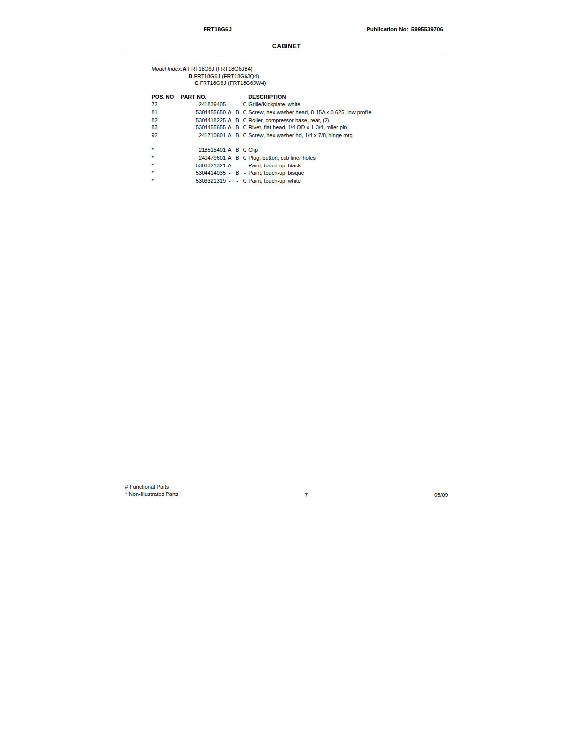FRT18G6J Publication No: 5995539706
CABINET
| Model Index: | A FRT18G6J (FRT18G6JB4) |
| | B FRT18G6J (FRT18G6JQ4) |
| | C FRT18G6J (FRT18G6JW4) |
| POS. NO | PART NO. | | DESCRIPTION |
| --- | --- | --- | --- |
| 72 | 241839405 | - | - | C | Grille/Kickplate, white |
| 81 | 5304455650 | A | B | C | Screw, hex washer head, 8-15A x 0.625, low profile |
| 82 | 5304418225 | A | B | C | Roller, compressor base, rear, (2) |
| 83 | 5304455655 | A | B | C | Rivet, flat head, 1/4 OD x 1-3/4, roller pin |
| 92 | 241710601 | A | B | C | Screw, hex washer hd, 1/4 x 7/8, hinge mtg |
| * | 218515401 | A | B | C | Clip |
| * | 240479601 | A | B | C | Plug, button, cab liner holes |
| * | 5303321321 | A | - | - | Paint, touch-up, black |
| * | 5304414035 | - | B | - | Paint, touch-up, bisque |
| * | 5303321319 | - | - | C | Paint, touch-up, white |
# Functional Parts
* Non-Illustrated Parts
7
05/09